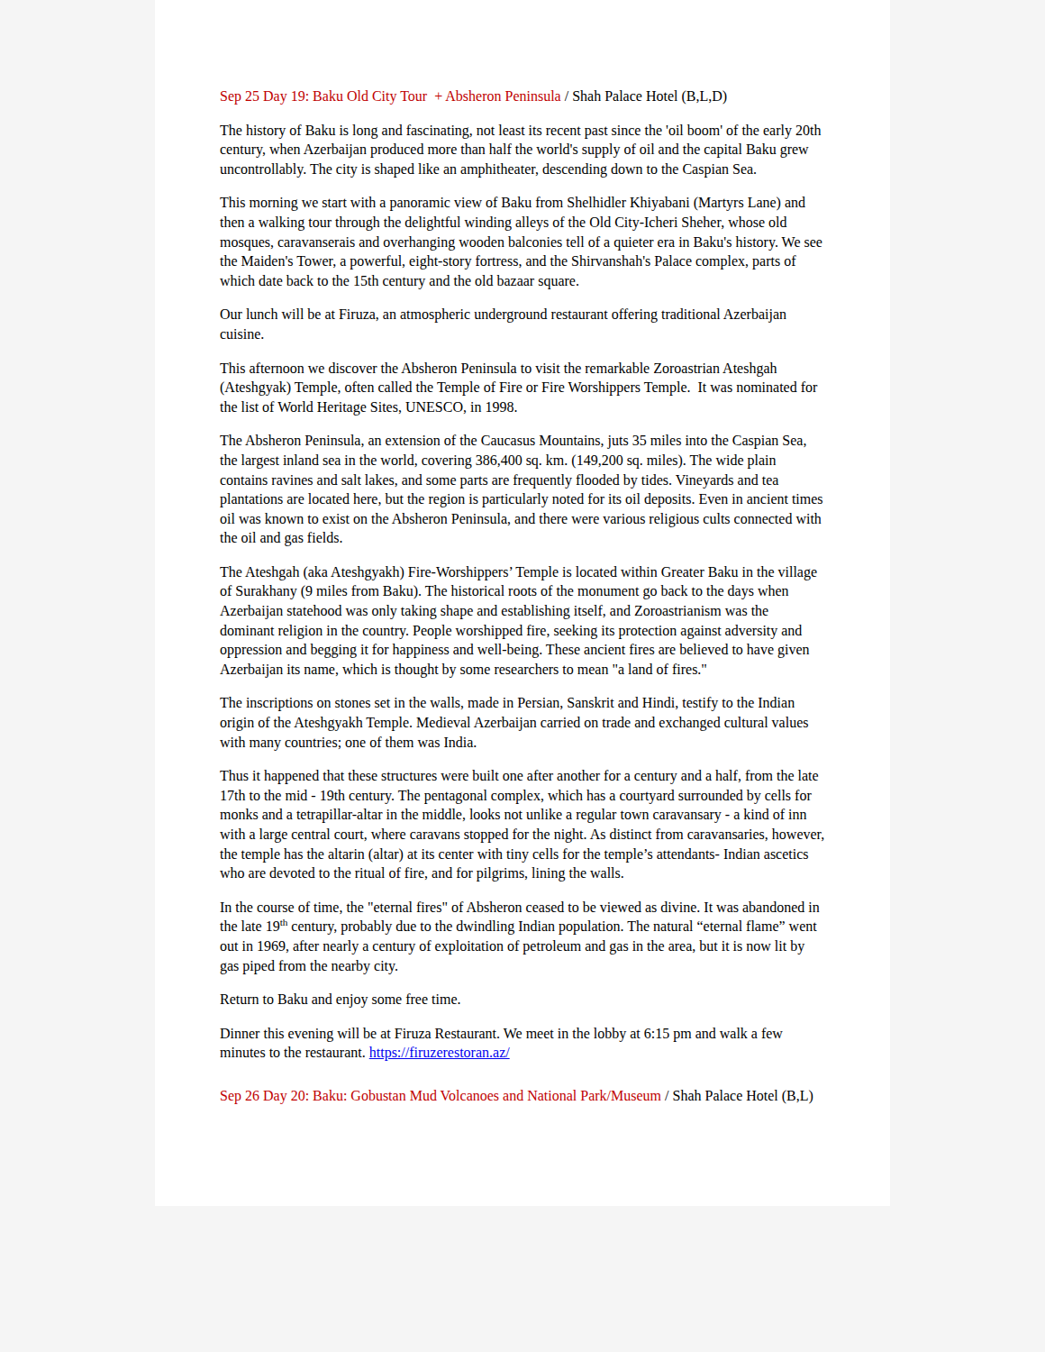Sep 25 Day 19: Baku Old City Tour + Absheron Peninsula / Shah Palace Hotel (B,L,D)
The history of Baku is long and fascinating, not least its recent past since the 'oil boom' of the early 20th century, when Azerbaijan produced more than half the world's supply of oil and the capital Baku grew uncontrollably. The city is shaped like an amphitheater, descending down to the Caspian Sea.
This morning we start with a panoramic view of Baku from Shelhidler Khiyabani (Martyrs Lane) and then a walking tour through the delightful winding alleys of the Old City-Icheri Sheher, whose old mosques, caravanserais and overhanging wooden balconies tell of a quieter era in Baku's history. We see the Maiden's Tower, a powerful, eight-story fortress, and the Shirvanshah's Palace complex, parts of which date back to the 15th century and the old bazaar square.
Our lunch will be at Firuza, an atmospheric underground restaurant offering traditional Azerbaijan cuisine.
This afternoon we discover the Absheron Peninsula to visit the remarkable Zoroastrian Ateshgah (Ateshgyak) Temple, often called the Temple of Fire or Fire Worshippers Temple. It was nominated for the list of World Heritage Sites, UNESCO, in 1998.
The Absheron Peninsula, an extension of the Caucasus Mountains, juts 35 miles into the Caspian Sea, the largest inland sea in the world, covering 386,400 sq. km. (149,200 sq. miles). The wide plain contains ravines and salt lakes, and some parts are frequently flooded by tides. Vineyards and tea plantations are located here, but the region is particularly noted for its oil deposits. Even in ancient times oil was known to exist on the Absheron Peninsula, and there were various religious cults connected with the oil and gas fields.
The Ateshgah (aka Ateshgyakh) Fire-Worshippers’ Temple is located within Greater Baku in the village of Surakhany (9 miles from Baku). The historical roots of the monument go back to the days when Azerbaijan statehood was only taking shape and establishing itself, and Zoroastrianism was the dominant religion in the country. People worshipped fire, seeking its protection against adversity and oppression and begging it for happiness and well-being. These ancient fires are believed to have given Azerbaijan its name, which is thought by some researchers to mean "a land of fires."
The inscriptions on stones set in the walls, made in Persian, Sanskrit and Hindi, testify to the Indian origin of the Ateshgyakh Temple. Medieval Azerbaijan carried on trade and exchanged cultural values with many countries; one of them was India.
Thus it happened that these structures were built one after another for a century and a half, from the late 17th to the mid - 19th century. The pentagonal complex, which has a courtyard surrounded by cells for monks and a tetrapillar-altar in the middle, looks not unlike a regular town caravansary - a kind of inn with a large central court, where caravans stopped for the night. As distinct from caravansaries, however, the temple has the altarin (altar) at its center with tiny cells for the temple’s attendants- Indian ascetics who are devoted to the ritual of fire, and for pilgrims, lining the walls.
In the course of time, the "eternal fires" of Absheron ceased to be viewed as divine. It was abandoned in the late 19th century, probably due to the dwindling Indian population. The natural “eternal flame” went out in 1969, after nearly a century of exploitation of petroleum and gas in the area, but it is now lit by gas piped from the nearby city.
Return to Baku and enjoy some free time.
Dinner this evening will be at Firuza Restaurant. We meet in the lobby at 6:15 pm and walk a few minutes to the restaurant. https://firuzerestoran.az/
Sep 26 Day 20: Baku: Gobustan Mud Volcanoes and National Park/Museum / Shah Palace Hotel (B,L)